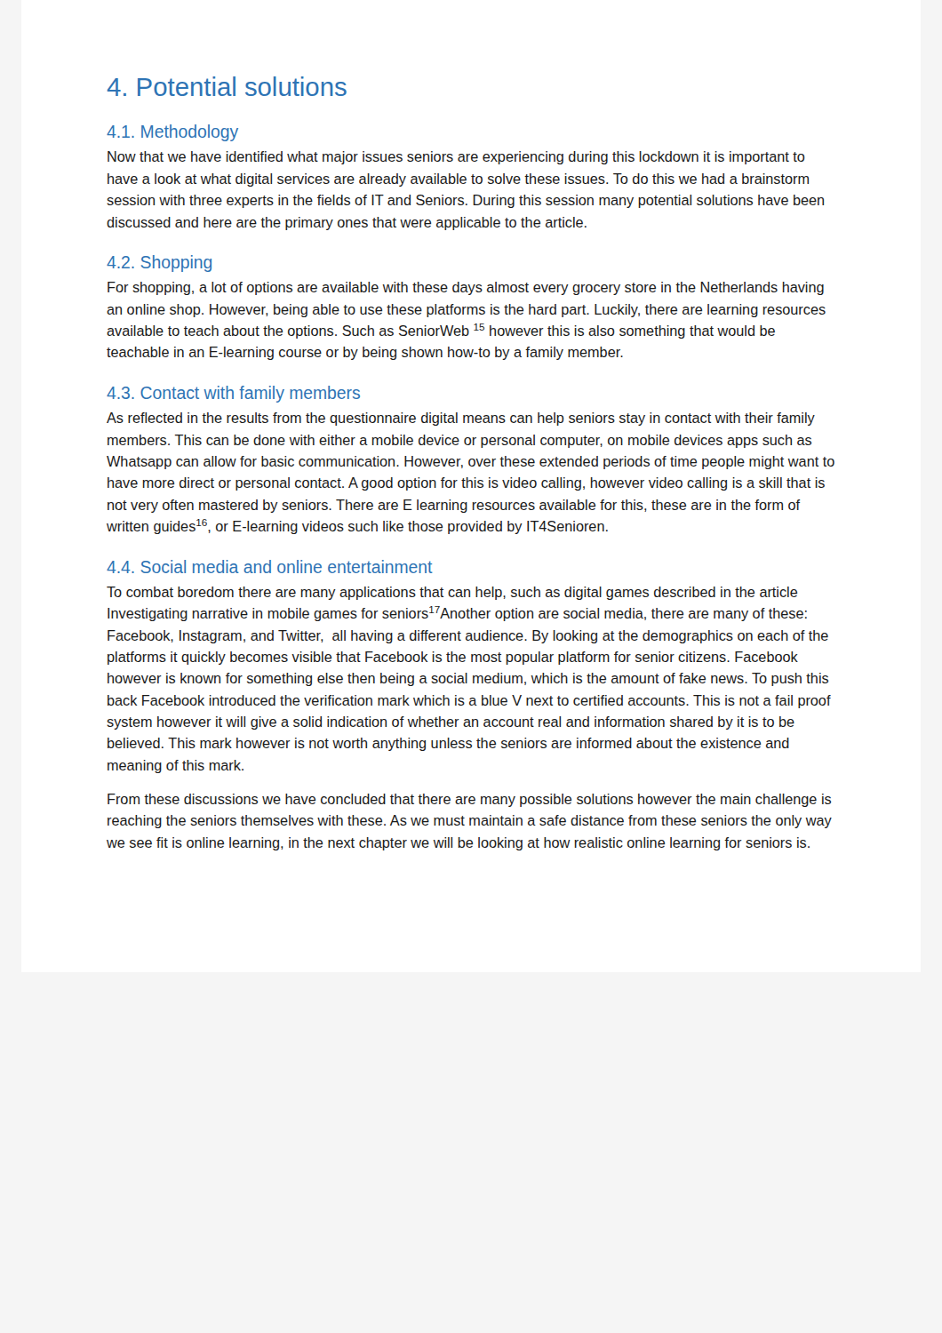4. Potential solutions
4.1. Methodology
Now that we have identified what major issues seniors are experiencing during this lockdown it is important to have a look at what digital services are already available to solve these issues. To do this we had a brainstorm session with three experts in the fields of IT and Seniors. During this session many potential solutions have been discussed and here are the primary ones that were applicable to the article.
4.2. Shopping
For shopping, a lot of options are available with these days almost every grocery store in the Netherlands having an online shop. However, being able to use these platforms is the hard part. Luckily, there are learning resources available to teach about the options. Such as SeniorWeb 15 however this is also something that would be teachable in an E-learning course or by being shown how-to by a family member.
4.3. Contact with family members
As reflected in the results from the questionnaire digital means can help seniors stay in contact with their family members. This can be done with either a mobile device or personal computer, on mobile devices apps such as Whatsapp can allow for basic communication. However, over these extended periods of time people might want to have more direct or personal contact. A good option for this is video calling, however video calling is a skill that is not very often mastered by seniors. There are E learning resources available for this, these are in the form of written guides16, or E-learning videos such like those provided by IT4Senioren.
4.4. Social media and online entertainment
To combat boredom there are many applications that can help, such as digital games described in the article Investigating narrative in mobile games for seniors17Another option are social media, there are many of these: Facebook, Instagram, and Twitter, all having a different audience. By looking at the demographics on each of the platforms it quickly becomes visible that Facebook is the most popular platform for senior citizens. Facebook however is known for something else then being a social medium, which is the amount of fake news. To push this back Facebook introduced the verification mark which is a blue V next to certified accounts. This is not a fail proof system however it will give a solid indication of whether an account real and information shared by it is to be believed. This mark however is not worth anything unless the seniors are informed about the existence and meaning of this mark.
From these discussions we have concluded that there are many possible solutions however the main challenge is reaching the seniors themselves with these. As we must maintain a safe distance from these seniors the only way we see fit is online learning, in the next chapter we will be looking at how realistic online learning for seniors is.